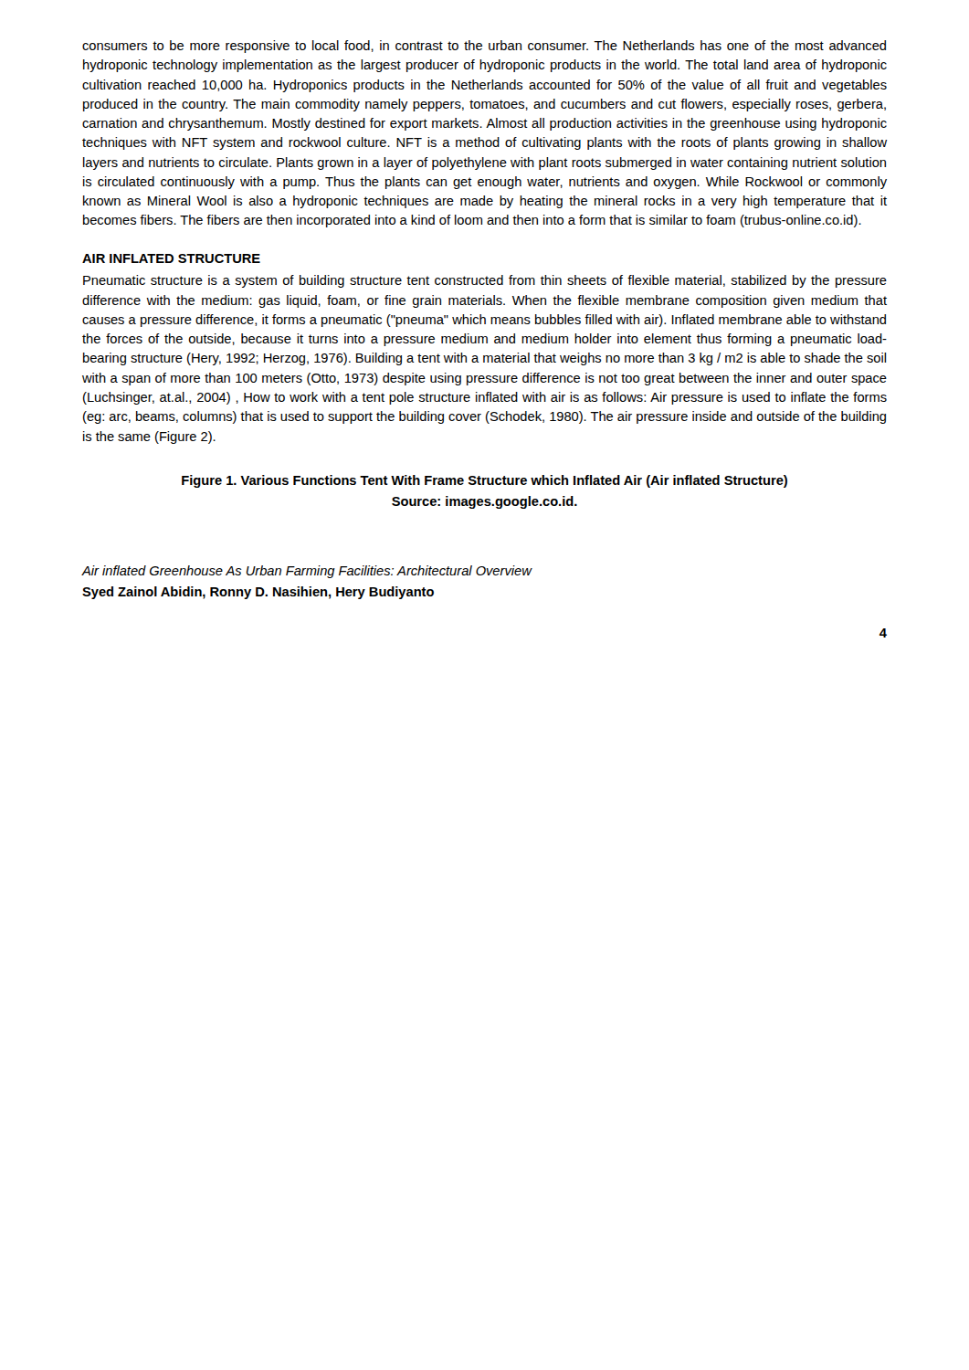consumers to be more responsive to local food, in contrast to the urban consumer. The Netherlands has one of the most advanced hydroponic technology implementation as the largest producer of hydroponic products in the world. The total land area of hydroponic cultivation reached 10,000 ha. Hydroponics products in the Netherlands accounted for 50% of the value of all fruit and vegetables produced in the country. The main commodity namely peppers, tomatoes, and cucumbers and cut flowers, especially roses, gerbera, carnation and chrysanthemum. Mostly destined for export markets. Almost all production activities in the greenhouse using hydroponic techniques with NFT system and rockwool culture. NFT is a method of cultivating plants with the roots of plants growing in shallow layers and nutrients to circulate. Plants grown in a layer of polyethylene with plant roots submerged in water containing nutrient solution is circulated continuously with a pump. Thus the plants can get enough water, nutrients and oxygen. While Rockwool or commonly known as Mineral Wool is also a hydroponic techniques are made by heating the mineral rocks in a very high temperature that it becomes fibers. The fibers are then incorporated into a kind of loom and then into a form that is similar to foam (trubus-online.co.id).
Air Inflated Structure
Pneumatic structure is a system of building structure tent constructed from thin sheets of flexible material, stabilized by the pressure difference with the medium: gas liquid, foam, or fine grain materials. When the flexible membrane composition given medium that causes a pressure difference, it forms a pneumatic ("pneuma" which means bubbles filled with air). Inflated membrane able to withstand the forces of the outside, because it turns into a pressure medium and medium holder into element thus forming a pneumatic load-bearing structure (Hery, 1992; Herzog, 1976). Building a tent with a material that weighs no more than 3 kg / m2 is able to shade the soil with a span of more than 100 meters (Otto, 1973) despite using pressure difference is not too great between the inner and outer space (Luchsinger, at.al., 2004) , How to work with a tent pole structure inflated with air is as follows: Air pressure is used to inflate the forms (eg: arc, beams, columns) that is used to support the building cover (Schodek, 1980). The air pressure inside and outside of the building is the same (Figure 2).
Figure 1. Various Functions Tent With Frame Structure which Inflated Air (Air inflated Structure)
Source: images.google.co.id.
Air inflated Greenhouse As Urban Farming Facilities: Architectural Overview
Syed Zainol Abidin, Ronny D. Nasihien, Hery Budiyanto
4